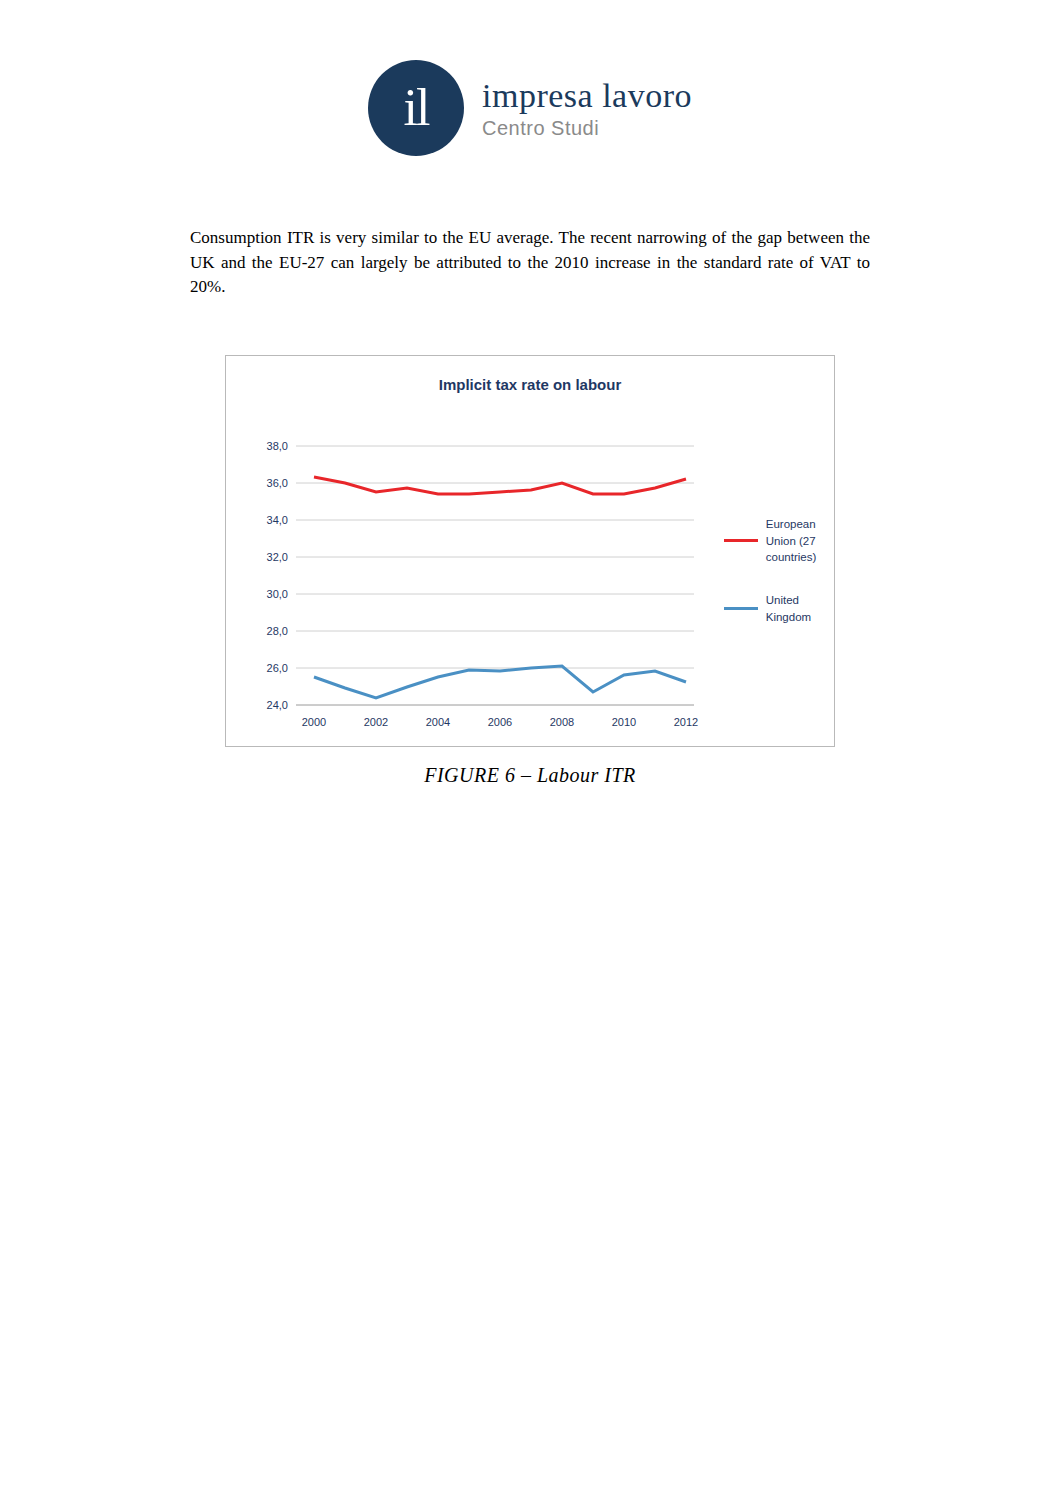il
impresa lavoro
Centro Studi
Consumption ITR is very similar to the EU average. The recent narrowing of the gap between the UK and the EU-27 can largely be attributed to the 2010 increase in the standard rate of VAT to 20%.
Implicit tax rate on labour
Scale: y = 300 - (value - 24) * (260/14) => 18.571 px per unit 38,0 36,0 34,0 32,0 30,0 28,0 26,0 24,0 2000 2002 2004 2006 2008 2010 2012
European
Union (27
countries)
United
Kingdom
FIGURE 6 – Labour ITR